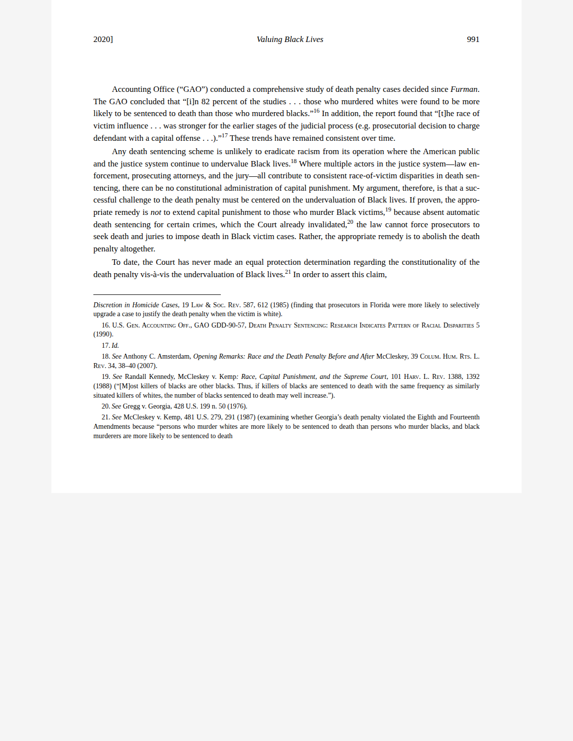2020] Valuing Black Lives 991
Accounting Office (“GAO”) conducted a comprehensive study of death penalty cases decided since Furman. The GAO concluded that “[i]n 82 percent of the studies . . . those who murdered whites were found to be more likely to be sentenced to death than those who murdered blacks.”16 In addition, the report found that “[t]he race of victim influence . . . was stronger for the earlier stages of the judicial process (e.g. prosecutorial decision to charge defendant with a capital offense . . .).”17 These trends have remained consistent over time.
Any death sentencing scheme is unlikely to eradicate racism from its operation where the American public and the justice system continue to undervalue Black lives.18 Where multiple actors in the justice system—law enforcement, prosecuting attorneys, and the jury—all contribute to consistent race-of-victim disparities in death sentencing, there can be no constitutional administration of capital punishment. My argument, therefore, is that a successful challenge to the death penalty must be centered on the undervaluation of Black lives. If proven, the appropriate remedy is not to extend capital punishment to those who murder Black victims,19 because absent automatic death sentencing for certain crimes, which the Court already invalidated,20 the law cannot force prosecutors to seek death and juries to impose death in Black victim cases. Rather, the appropriate remedy is to abolish the death penalty altogether.
To date, the Court has never made an equal protection determination regarding the constitutionality of the death penalty vis-à-vis the undervaluation of Black lives.21 In order to assert this claim,
Discretion in Homicide Cases, 19 Law & Soc. Rev. 587, 612 (1985) (finding that prosecutors in Florida were more likely to selectively upgrade a case to justify the death penalty when the victim is white).
16. U.S. Gen. Accounting Off., GAO GDD-90-57, Death Penalty Sentencing: Research Indicates Pattern of Racial Disparities 5 (1990).
17. Id.
18. See Anthony C. Amsterdam, Opening Remarks: Race and the Death Penalty Before and After McCleskey, 39 Colum. Hum. Rts. L. Rev. 34, 38–40 (2007).
19. See Randall Kennedy, McCleskey v. Kemp: Race, Capital Punishment, and the Supreme Court, 101 Harv. L. Rev. 1388, 1392 (1988) (“[M]ost killers of blacks are other blacks. Thus, if killers of blacks are sentenced to death with the same frequency as similarly situated killers of whites, the number of blacks sentenced to death may well increase.”).
20. See Gregg v. Georgia, 428 U.S. 199 n. 50 (1976).
21. See McCleskey v. Kemp, 481 U.S. 279, 291 (1987) (examining whether Georgia’s death penalty violated the Eighth and Fourteenth Amendments because “persons who murder whites are more likely to be sentenced to death than persons who murder blacks, and black murderers are more likely to be sentenced to death